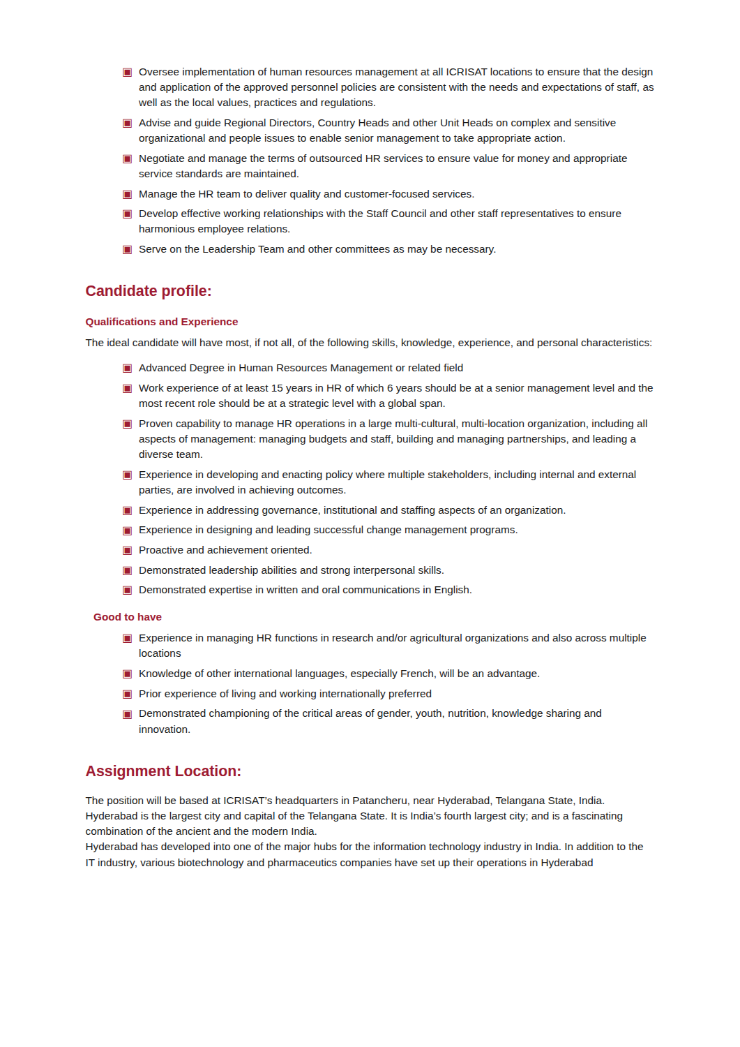Oversee implementation of human resources management at all ICRISAT locations to ensure that the design and application of the approved personnel policies are consistent with the needs and expectations of staff, as well as the local values, practices and regulations.
Advise and guide Regional Directors, Country Heads and other Unit Heads on complex and sensitive organizational and people issues to enable senior management to take appropriate action.
Negotiate and manage the terms of outsourced HR services to ensure value for money and appropriate service standards are maintained.
Manage the HR team to deliver quality and customer-focused services.
Develop effective working relationships with the Staff Council and other staff representatives to ensure harmonious employee relations.
Serve on the Leadership Team and other committees as may be necessary.
Candidate profile:
Qualifications and Experience
The ideal candidate will have most, if not all, of the following skills, knowledge, experience, and personal characteristics:
Advanced Degree in Human Resources Management or related field
Work experience of at least 15 years in HR of which 6 years should be at a senior management level and the most recent role should be at a strategic level with a global span.
Proven capability to manage HR operations in a large multi-cultural, multi-location organization, including all aspects of management: managing budgets and staff, building and managing partnerships, and leading a diverse team.
Experience in developing and enacting policy where multiple stakeholders, including internal and external parties, are involved in achieving outcomes.
Experience in addressing governance, institutional and staffing aspects of an organization.
Experience in designing and leading successful change management programs.
Proactive and achievement oriented.
Demonstrated leadership abilities and strong interpersonal skills.
Demonstrated expertise in written and oral communications in English.
Good to have
Experience in managing HR functions in research and/or agricultural organizations and also across multiple locations
Knowledge of other international languages, especially French, will be an advantage.
Prior experience of living and working internationally preferred
Demonstrated championing of the critical areas of gender, youth, nutrition, knowledge sharing and innovation.
Assignment Location:
The position will be based at ICRISAT’s headquarters in Patancheru, near Hyderabad, Telangana State, India.
Hyderabad is the largest city and capital of the Telangana State. It is India’s fourth largest city; and is a fascinating combination of the ancient and the modern India.
Hyderabad has developed into one of the major hubs for the information technology industry in India. In addition to the IT industry, various biotechnology and pharmaceutics companies have set up their operations in Hyderabad